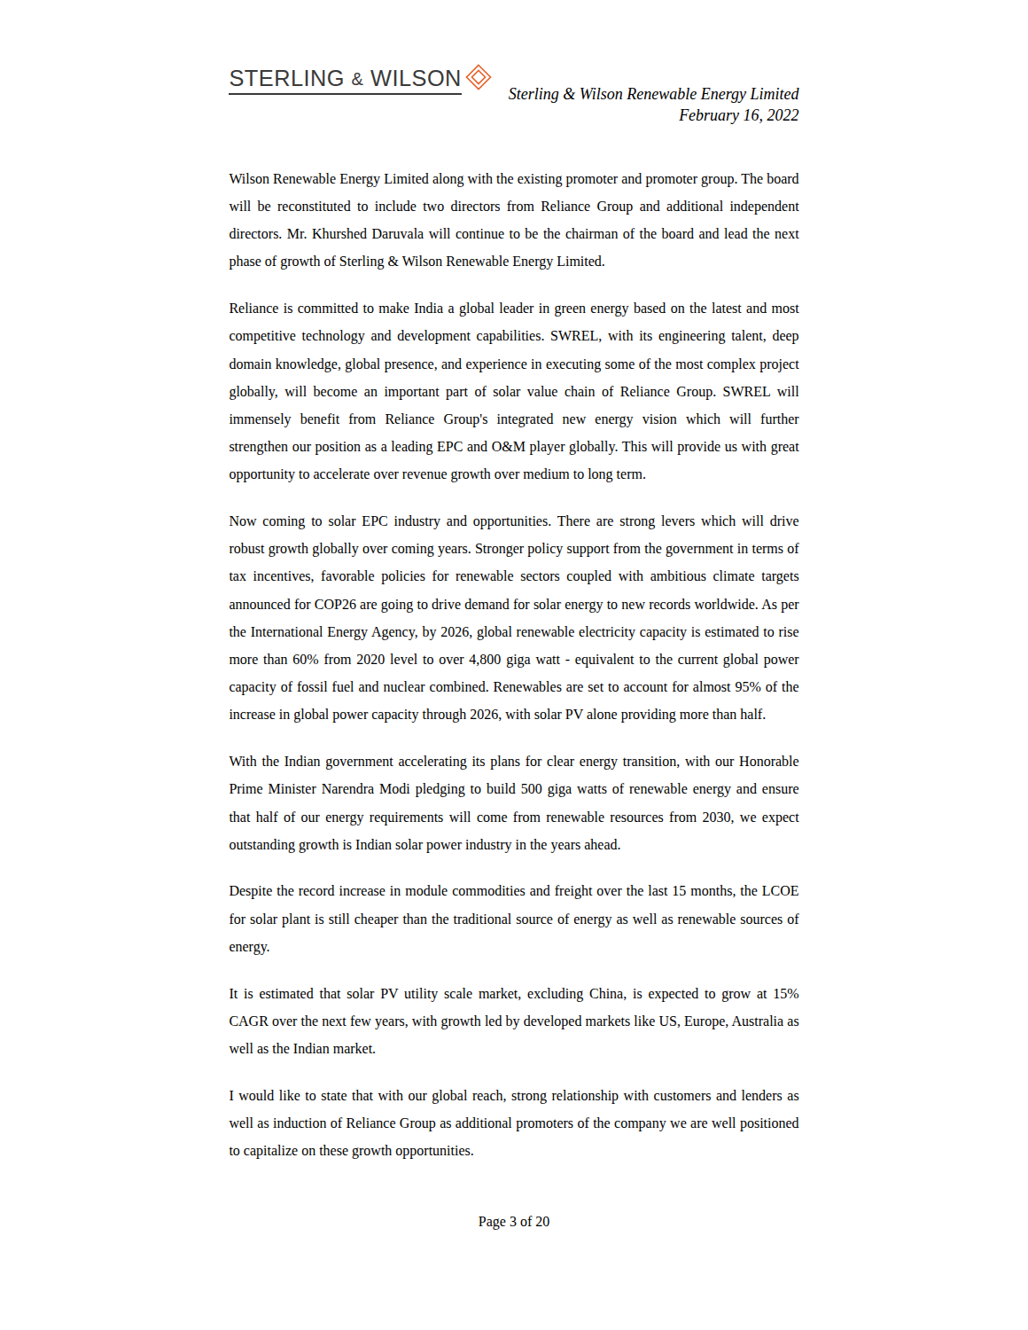STERLING & WILSON
Sterling & Wilson Renewable Energy Limited
February 16, 2022
Wilson Renewable Energy Limited along with the existing promoter and promoter group. The board will be reconstituted to include two directors from Reliance Group and additional independent directors. Mr. Khurshed Daruvala will continue to be the chairman of the board and lead the next phase of growth of Sterling & Wilson Renewable Energy Limited.
Reliance is committed to make India a global leader in green energy based on the latest and most competitive technology and development capabilities. SWREL, with its engineering talent, deep domain knowledge, global presence, and experience in executing some of the most complex project globally, will become an important part of solar value chain of Reliance Group. SWREL will immensely benefit from Reliance Group's integrated new energy vision which will further strengthen our position as a leading EPC and O&M player globally. This will provide us with great opportunity to accelerate over revenue growth over medium to long term.
Now coming to solar EPC industry and opportunities. There are strong levers which will drive robust growth globally over coming years. Stronger policy support from the government in terms of tax incentives, favorable policies for renewable sectors coupled with ambitious climate targets announced for COP26 are going to drive demand for solar energy to new records worldwide. As per the International Energy Agency, by 2026, global renewable electricity capacity is estimated to rise more than 60% from 2020 level to over 4,800 giga watt - equivalent to the current global power capacity of fossil fuel and nuclear combined. Renewables are set to account for almost 95% of the increase in global power capacity through 2026, with solar PV alone providing more than half.
With the Indian government accelerating its plans for clear energy transition, with our Honorable Prime Minister Narendra Modi pledging to build 500 giga watts of renewable energy and ensure that half of our energy requirements will come from renewable resources from 2030, we expect outstanding growth is Indian solar power industry in the years ahead.
Despite the record increase in module commodities and freight over the last 15 months, the LCOE for solar plant is still cheaper than the traditional source of energy as well as renewable sources of energy.
It is estimated that solar PV utility scale market, excluding China, is expected to grow at 15% CAGR over the next few years, with growth led by developed markets like US, Europe, Australia as well as the Indian market.
I would like to state that with our global reach, strong relationship with customers and lenders as well as induction of Reliance Group as additional promoters of the company we are well positioned to capitalize on these growth opportunities.
Page 3 of 20